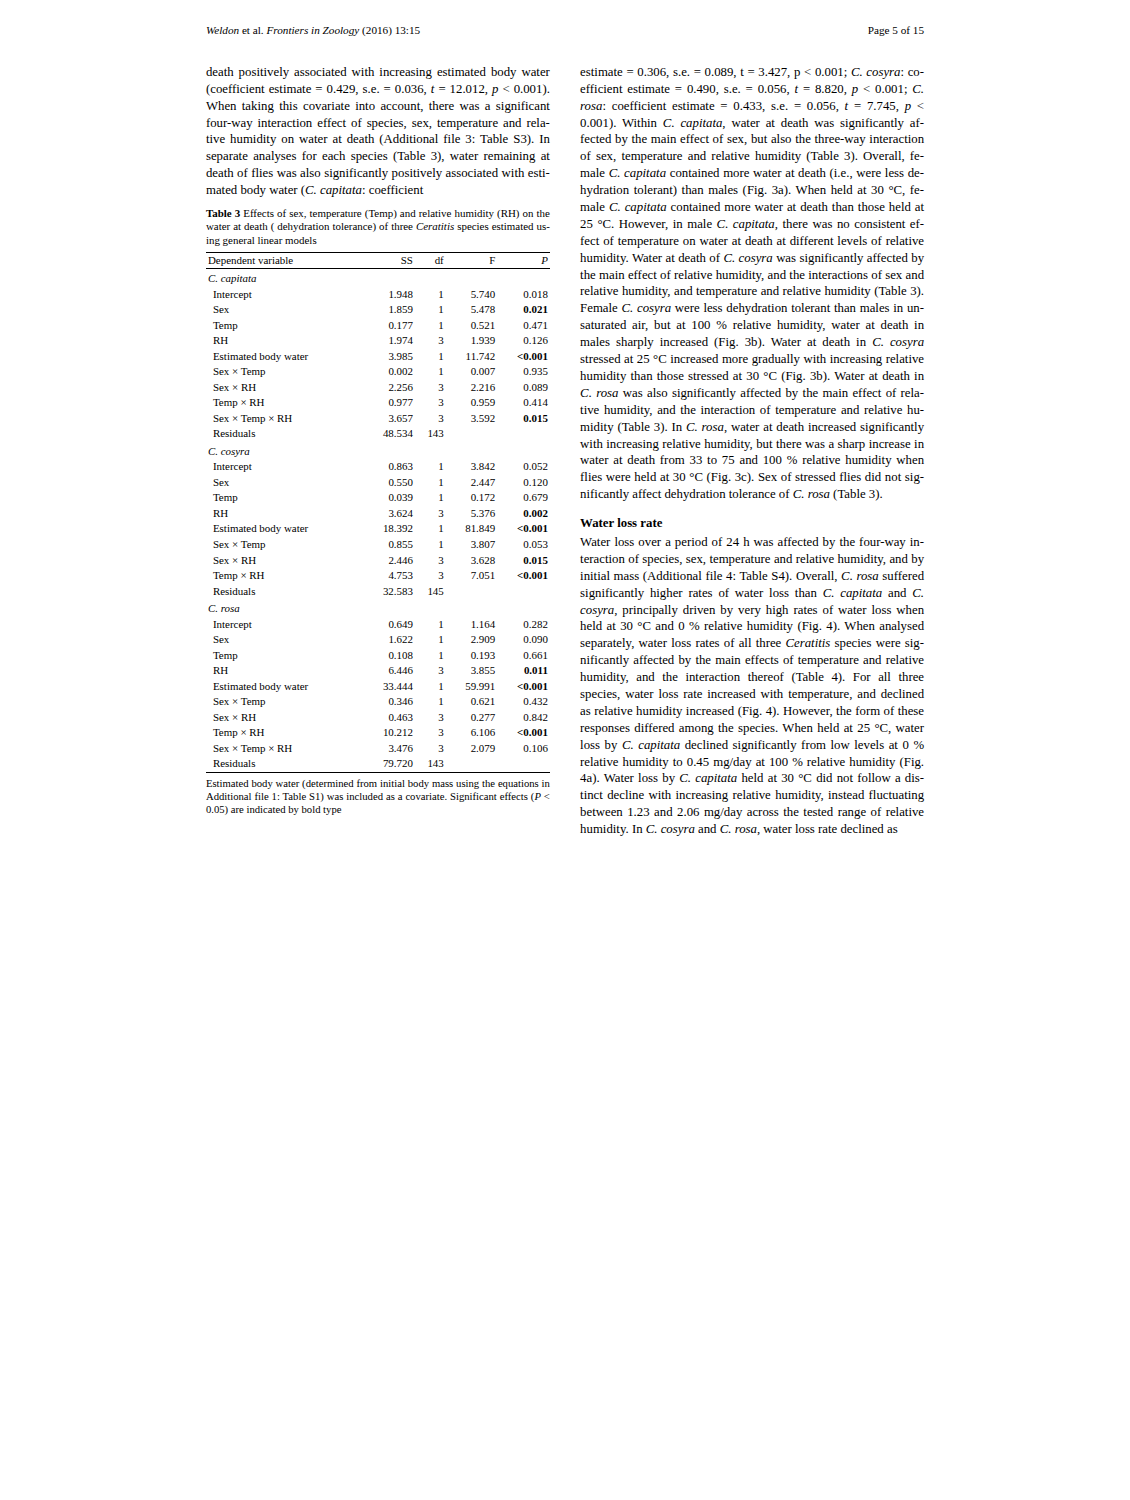Weldon et al. Frontiers in Zoology (2016) 13:15
Page 5 of 15
death positively associated with increasing estimated body water (coefficient estimate = 0.429, s.e. = 0.036, t = 12.012, p < 0.001). When taking this covariate into account, there was a significant four-way interaction effect of species, sex, temperature and relative humidity on water at death (Additional file 3: Table S3). In separate analyses for each species (Table 3), water remaining at death of flies was also significantly positively associated with estimated body water (C. capitata: coefficient
Table 3 Effects of sex, temperature (Temp) and relative humidity (RH) on the water at death ( dehydration tolerance) of three Ceratitis species estimated using general linear models
| Dependent variable | SS | df | F | P |
| --- | --- | --- | --- | --- |
| C. capitata |
| Intercept | 1.948 | 1 | 5.740 | 0.018 |
| Sex | 1.859 | 1 | 5.478 | 0.021 |
| Temp | 0.177 | 1 | 0.521 | 0.471 |
| RH | 1.974 | 3 | 1.939 | 0.126 |
| Estimated body water | 3.985 | 1 | 11.742 | <0.001 |
| Sex × Temp | 0.002 | 1 | 0.007 | 0.935 |
| Sex × RH | 2.256 | 3 | 2.216 | 0.089 |
| Temp × RH | 0.977 | 3 | 0.959 | 0.414 |
| Sex × Temp × RH | 3.657 | 3 | 3.592 | 0.015 |
| Residuals | 48.534 | 143 | | |
| C. cosyra |
| Intercept | 0.863 | 1 | 3.842 | 0.052 |
| Sex | 0.550 | 1 | 2.447 | 0.120 |
| Temp | 0.039 | 1 | 0.172 | 0.679 |
| RH | 3.624 | 3 | 5.376 | 0.002 |
| Estimated body water | 18.392 | 1 | 81.849 | <0.001 |
| Sex × Temp | 0.855 | 1 | 3.807 | 0.053 |
| Sex × RH | 2.446 | 3 | 3.628 | 0.015 |
| Temp × RH | 4.753 | 3 | 7.051 | <0.001 |
| Residuals | 32.583 | 145 | | |
| C. rosa |
| Intercept | 0.649 | 1 | 1.164 | 0.282 |
| Sex | 1.622 | 1 | 2.909 | 0.090 |
| Temp | 0.108 | 1 | 0.193 | 0.661 |
| RH | 6.446 | 3 | 3.855 | 0.011 |
| Estimated body water | 33.444 | 1 | 59.991 | <0.001 |
| Sex × Temp | 0.346 | 1 | 0.621 | 0.432 |
| Sex × RH | 0.463 | 3 | 0.277 | 0.842 |
| Temp × RH | 10.212 | 3 | 6.106 | <0.001 |
| Sex × Temp × RH | 3.476 | 3 | 2.079 | 0.106 |
| Residuals | 79.720 | 143 | | |
Estimated body water (determined from initial body mass using the equations in Additional file 1: Table S1) was included as a covariate. Significant effects (P < 0.05) are indicated by bold type
estimate = 0.306, s.e. = 0.089, t = 3.427, p < 0.001; C. cosyra: coefficient estimate = 0.490, s.e. = 0.056, t = 8.820, p < 0.001; C. rosa: coefficient estimate = 0.433, s.e. = 0.056, t = 7.745, p < 0.001). Within C. capitata, water at death was significantly affected by the main effect of sex, but also the three-way interaction of sex, temperature and relative humidity (Table 3). Overall, female C. capitata contained more water at death (i.e., were less dehydration tolerant) than males (Fig. 3a). When held at 30 °C, female C. capitata contained more water at death than those held at 25 °C. However, in male C. capitata, there was no consistent effect of temperature on water at death at different levels of relative humidity. Water at death of C. cosyra was significantly affected by the main effect of relative humidity, and the interactions of sex and relative humidity, and temperature and relative humidity (Table 3). Female C. cosyra were less dehydration tolerant than males in unsaturated air, but at 100 % relative humidity, water at death in males sharply increased (Fig. 3b). Water at death in C. cosyra stressed at 25 °C increased more gradually with increasing relative humidity than those stressed at 30 °C (Fig. 3b). Water at death in C. rosa was also significantly affected by the main effect of relative humidity, and the interaction of temperature and relative humidity (Table 3). In C. rosa, water at death increased significantly with increasing relative humidity, but there was a sharp increase in water at death from 33 to 75 and 100 % relative humidity when flies were held at 30 °C (Fig. 3c). Sex of stressed flies did not significantly affect dehydration tolerance of C. rosa (Table 3).
Water loss rate
Water loss over a period of 24 h was affected by the four-way interaction of species, sex, temperature and relative humidity, and by initial mass (Additional file 4: Table S4). Overall, C. rosa suffered significantly higher rates of water loss than C. capitata and C. cosyra, principally driven by very high rates of water loss when held at 30 °C and 0 % relative humidity (Fig. 4). When analysed separately, water loss rates of all three Ceratitis species were significantly affected by the main effects of temperature and relative humidity, and the interaction thereof (Table 4). For all three species, water loss rate increased with temperature, and declined as relative humidity increased (Fig. 4). However, the form of these responses differed among the species. When held at 25 °C, water loss by C. capitata declined significantly from low levels at 0 % relative humidity to 0.45 mg/day at 100 % relative humidity (Fig. 4a). Water loss by C. capitata held at 30 °C did not follow a distinct decline with increasing relative humidity, instead fluctuating between 1.23 and 2.06 mg/day across the tested range of relative humidity. In C. cosyra and C. rosa, water loss rate declined as